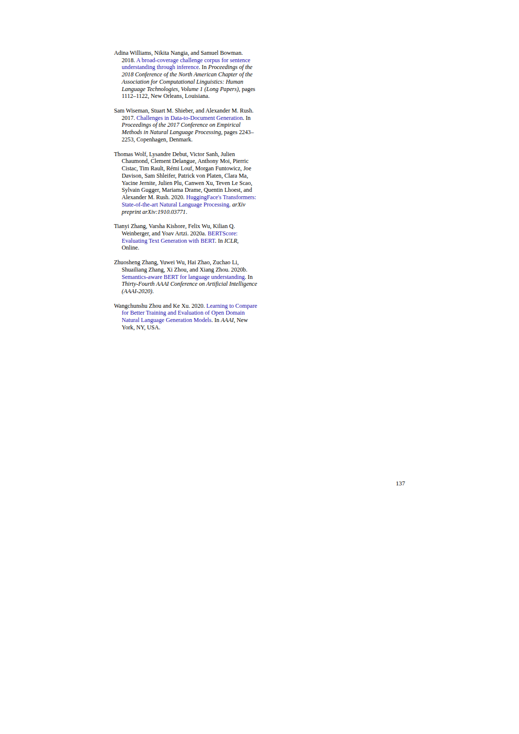Adina Williams, Nikita Nangia, and Samuel Bowman. 2018. A broad-coverage challenge corpus for sentence understanding through inference. In Proceedings of the 2018 Conference of the North American Chapter of the Association for Computational Linguistics: Human Language Technologies, Volume 1 (Long Papers), pages 1112–1122, New Orleans, Louisiana.
Sam Wiseman, Stuart M. Shieber, and Alexander M. Rush. 2017. Challenges in Data-to-Document Generation. In Proceedings of the 2017 Conference on Empirical Methods in Natural Language Processing, pages 2243–2253, Copenhagen, Denmark.
Thomas Wolf, Lysandre Debut, Victor Sanh, Julien Chaumond, Clement Delangue, Anthony Moi, Pierric Cistac, Tim Rault, Rémi Louf, Morgan Funtowicz, Joe Davison, Sam Shleifer, Patrick von Platen, Clara Ma, Yacine Jernite, Julien Plu, Canwen Xu, Teven Le Scao, Sylvain Gugger, Mariama Drame, Quentin Lhoest, and Alexander M. Rush. 2020. HuggingFace's Transformers: State-of-the-art Natural Language Processing. arXiv preprint arXiv:1910.03771.
Tianyi Zhang, Varsha Kishore, Felix Wu, Kilian Q. Weinberger, and Yoav Artzi. 2020a. BERTScore: Evaluating Text Generation with BERT. In ICLR, Online.
Zhuosheng Zhang, Yuwei Wu, Hai Zhao, Zuchao Li, Shuailiang Zhang, Xi Zhou, and Xiang Zhou. 2020b. Semantics-aware BERT for language understanding. In Thirty-Fourth AAAI Conference on Artificial Intelligence (AAAI-2020).
Wangchunshu Zhou and Ke Xu. 2020. Learning to Compare for Better Training and Evaluation of Open Domain Natural Language Generation Models. In AAAI, New York, NY, USA.
137